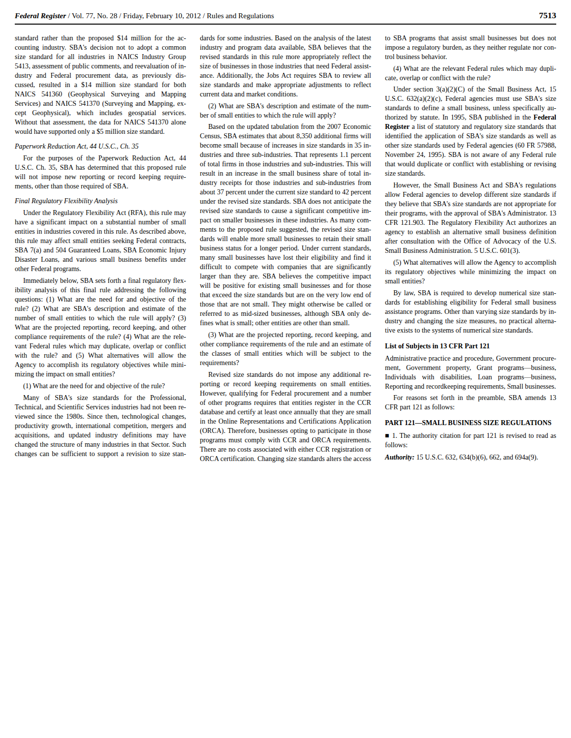Federal Register / Vol. 77, No. 28 / Friday, February 10, 2012 / Rules and Regulations
7513
standard rather than the proposed $14 million for the accounting industry. SBA's decision not to adopt a common size standard for all industries in NAICS Industry Group 5413, assessment of public comments, and reevaluation of industry and Federal procurement data, as previously discussed, resulted in a $14 million size standard for both NAICS 541360 (Geophysical Surveying and Mapping Services) and NAICS 541370 (Surveying and Mapping, except Geophysical), which includes geospatial services. Without that assessment, the data for NAICS 541370 alone would have supported only a $5 million size standard.
Paperwork Reduction Act, 44 U.S.C., Ch. 35
For the purposes of the Paperwork Reduction Act, 44 U.S.C. Ch. 35, SBA has determined that this proposed rule will not impose new reporting or record keeping requirements, other than those required of SBA.
Final Regulatory Flexibility Analysis
Under the Regulatory Flexibility Act (RFA), this rule may have a significant impact on a substantial number of small entities in industries covered in this rule. As described above, this rule may affect small entities seeking Federal contracts, SBA 7(a) and 504 Guaranteed Loans, SBA Economic Injury Disaster Loans, and various small business benefits under other Federal programs.
Immediately below, SBA sets forth a final regulatory flexibility analysis of this final rule addressing the following questions: (1) What are the need for and objective of the rule? (2) What are SBA's description and estimate of the number of small entities to which the rule will apply? (3) What are the projected reporting, record keeping, and other compliance requirements of the rule? (4) What are the relevant Federal rules which may duplicate, overlap or conflict with the rule? and (5) What alternatives will allow the Agency to accomplish its regulatory objectives while minimizing the impact on small entities?
(1) What are the need for and objective of the rule?
Many of SBA's size standards for the Professional, Technical, and Scientific Services industries had not been reviewed since the 1980s. Since then, technological changes, productivity growth, international competition, mergers and acquisitions, and updated industry definitions may have changed the structure of many industries in that Sector. Such changes can be sufficient to support a revision to size standards for some industries. Based on the analysis of the latest industry and program data available, SBA believes that the revised standards in this rule more appropriately reflect the size of businesses in those industries that need Federal assistance. Additionally, the Jobs Act requires SBA to review all size standards and make appropriate adjustments to reflect current data and market conditions.
(2) What are SBA's description and estimate of the number of small entities to which the rule will apply?
Based on the updated tabulation from the 2007 Economic Census, SBA estimates that about 8,350 additional firms will become small because of increases in size standards in 35 industries and three sub-industries. That represents 1.1 percent of total firms in those industries and sub-industries. This will result in an increase in the small business share of total industry receipts for those industries and sub-industries from about 37 percent under the current size standard to 42 percent under the revised size standards. SBA does not anticipate the revised size standards to cause a significant competitive impact on smaller businesses in these industries. As many comments to the proposed rule suggested, the revised size standards will enable more small businesses to retain their small business status for a longer period. Under current standards, many small businesses have lost their eligibility and find it difficult to compete with companies that are significantly larger than they are. SBA believes the competitive impact will be positive for existing small businesses and for those that exceed the size standards but are on the very low end of those that are not small. They might otherwise be called or referred to as mid-sized businesses, although SBA only defines what is small; other entities are other than small.
(3) What are the projected reporting, record keeping, and other compliance requirements of the rule and an estimate of the classes of small entities which will be subject to the requirements?
Revised size standards do not impose any additional reporting or record keeping requirements on small entities. However, qualifying for Federal procurement and a number of other programs requires that entities register in the CCR database and certify at least once annually that they are small in the Online Representations and Certifications Application (ORCA). Therefore, businesses opting to participate in those programs must comply with CCR and ORCA requirements. There are no costs associated with either CCR registration or ORCA certification. Changing size standards alters the access to SBA programs that assist small businesses but does not impose a regulatory burden, as they neither regulate nor control business behavior.
(4) What are the relevant Federal rules which may duplicate, overlap or conflict with the rule?
Under section 3(a)(2)(C) of the Small Business Act, 15 U.S.C. 632(a)(2)(c), Federal agencies must use SBA's size standards to define a small business, unless specifically authorized by statute. In 1995, SBA published in the Federal Register a list of statutory and regulatory size standards that identified the application of SBA's size standards as well as other size standards used by Federal agencies (60 FR 57988, November 24, 1995). SBA is not aware of any Federal rule that would duplicate or conflict with establishing or revising size standards.
However, the Small Business Act and SBA's regulations allow Federal agencies to develop different size standards if they believe that SBA's size standards are not appropriate for their programs, with the approval of SBA's Administrator. 13 CFR 121.903. The Regulatory Flexibility Act authorizes an agency to establish an alternative small business definition after consultation with the Office of Advocacy of the U.S. Small Business Administration. 5 U.S.C. 601(3).
(5) What alternatives will allow the Agency to accomplish its regulatory objectives while minimizing the impact on small entities?
By law, SBA is required to develop numerical size standards for establishing eligibility for Federal small business assistance programs. Other than varying size standards by industry and changing the size measures, no practical alternative exists to the systems of numerical size standards.
List of Subjects in 13 CFR Part 121
Administrative practice and procedure, Government procurement, Government property, Grant programs—business, Individuals with disabilities, Loan programs—business, Reporting and recordkeeping requirements, Small businesses.
For reasons set forth in the preamble, SBA amends 13 CFR part 121 as follows:
PART 121—SMALL BUSINESS SIZE REGULATIONS
■ 1. The authority citation for part 121 is revised to read as follows:
Authority: 15 U.S.C. 632, 634(b)(6), 662, and 694a(9).